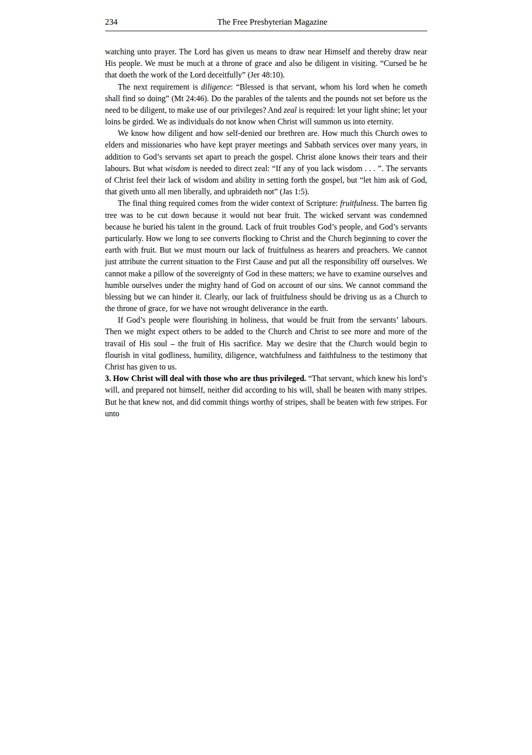234 The Free Presbyterian Magazine
watching unto prayer. The Lord has given us means to draw near Himself and thereby draw near His people. We must be much at a throne of grace and also be diligent in visiting. “Cursed be he that doeth the work of the Lord deceitfully” (Jer 48:10).
The next requirement is diligence: “Blessed is that servant, whom his lord when he cometh shall find so doing” (Mt 24:46). Do the parables of the talents and the pounds not set before us the need to be diligent, to make use of our privileges? And zeal is required: let your light shine; let your loins be girded. We as individuals do not know when Christ will summon us into eternity.
We know how diligent and how self-denied our brethren are. How much this Church owes to elders and missionaries who have kept prayer meetings and Sabbath services over many years, in addition to God’s servants set apart to preach the gospel. Christ alone knows their tears and their labours. But what wisdom is needed to direct zeal: “If any of you lack wisdom . . . ”. The servants of Christ feel their lack of wisdom and ability in setting forth the gospel, but “let him ask of God, that giveth unto all men liberally, and upbraideth not” (Jas 1:5).
The final thing required comes from the wider context of Scripture: fruitfulness. The barren fig tree was to be cut down because it would not bear fruit. The wicked servant was condemned because he buried his talent in the ground. Lack of fruit troubles God’s people, and God’s servants particularly. How we long to see converts flocking to Christ and the Church beginning to cover the earth with fruit. But we must mourn our lack of fruitfulness as hearers and preachers. We cannot just attribute the current situation to the First Cause and put all the responsibility off ourselves. We cannot make a pillow of the sovereignty of God in these matters; we have to examine ourselves and humble ourselves under the mighty hand of God on account of our sins. We cannot command the blessing but we can hinder it. Clearly, our lack of fruitfulness should be driving us as a Church to the throne of grace, for we have not wrought deliverance in the earth.
If God’s people were flourishing in holiness, that would be fruit from the servants’ labours. Then we might expect others to be added to the Church and Christ to see more and more of the travail of His soul – the fruit of His sacrifice. May we desire that the Church would begin to flourish in vital godliness, humility, diligence, watchfulness and faithfulness to the testimony that Christ has given to us.
3. How Christ will deal with those who are thus privileged. “That servant, which knew his lord’s will, and prepared not himself, neither did according to his will, shall be beaten with many stripes. But he that knew not, and did commit things worthy of stripes, shall be beaten with few stripes. For unto